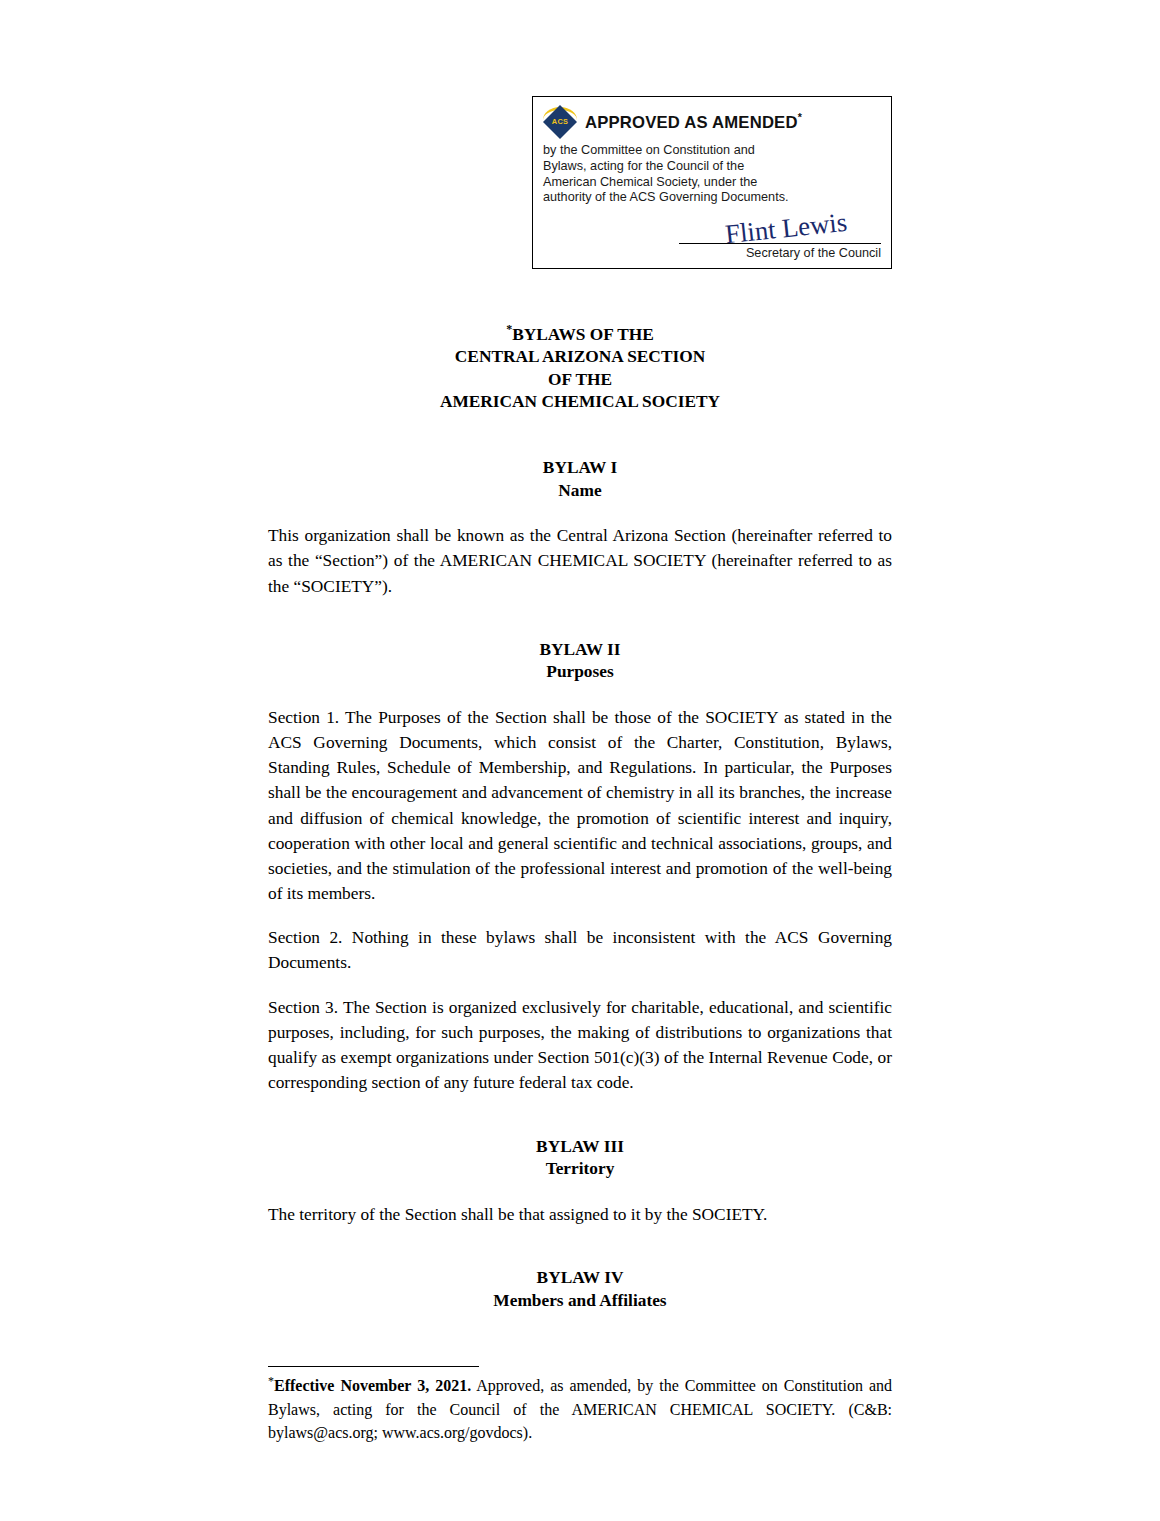APPROVED AS AMENDED*
by the Committee on Constitution and
Bylaws, acting for the Council of the
American Chemical Society, under the
authority of the ACS Governing Documents.
Flint Lewis
Secretary of the Council
*BYLAWS OF THE
CENTRAL ARIZONA SECTION
OF THE
AMERICAN CHEMICAL SOCIETY
BYLAW IName
This organization shall be known as the Central Arizona Section (hereinafter referred to as the “Section”) of the AMERICAN CHEMICAL SOCIETY (hereinafter referred to as the “SOCIETY”).
BYLAW IIPurposes
Section 1. The Purposes of the Section shall be those of the SOCIETY as stated in the ACS Governing Documents, which consist of the Charter, Constitution, Bylaws, Standing Rules, Schedule of Membership, and Regulations. In particular, the Purposes shall be the encouragement and advancement of chemistry in all its branches, the increase and diffusion of chemical knowledge, the promotion of scientific interest and inquiry, cooperation with other local and general scientific and technical associations, groups, and societies, and the stimulation of the professional interest and promotion of the well-being of its members.
Section 2. Nothing in these bylaws shall be inconsistent with the ACS Governing Documents.
Section 3. The Section is organized exclusively for charitable, educational, and scientific purposes, including, for such purposes, the making of distributions to organizations that qualify as exempt organizations under Section 501(c)(3) of the Internal Revenue Code, or corresponding section of any future federal tax code.
BYLAW IIITerritory
The territory of the Section shall be that assigned to it by the SOCIETY.
BYLAW IVMembers and Affiliates
*Effective November 3, 2021. Approved, as amended, by the Committee on Constitution and Bylaws, acting for the Council of the AMERICAN CHEMICAL SOCIETY. (C&B: bylaws@acs.org; www.acs.org/govdocs).